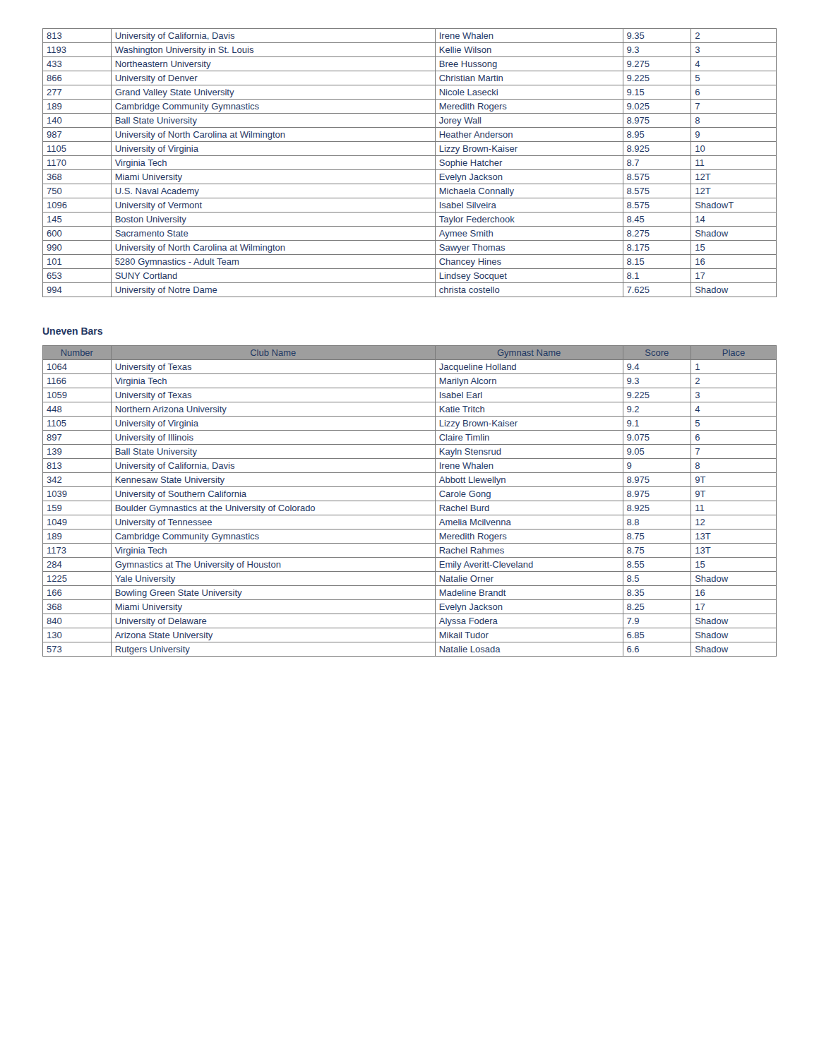| 813 | University of California, Davis | Irene Whalen | 9.35 | 2 |
| 1193 | Washington University in St. Louis | Kellie Wilson | 9.3 | 3 |
| 433 | Northeastern University | Bree Hussong | 9.275 | 4 |
| 866 | University of Denver | Christian Martin | 9.225 | 5 |
| 277 | Grand Valley State University | Nicole Lasecki | 9.15 | 6 |
| 189 | Cambridge Community Gymnastics | Meredith Rogers | 9.025 | 7 |
| 140 | Ball State University | Jorey Wall | 8.975 | 8 |
| 987 | University of North Carolina at Wilmington | Heather Anderson | 8.95 | 9 |
| 1105 | University of Virginia | Lizzy Brown-Kaiser | 8.925 | 10 |
| 1170 | Virginia Tech | Sophie Hatcher | 8.7 | 11 |
| 368 | Miami University | Evelyn Jackson | 8.575 | 12T |
| 750 | U.S. Naval Academy | Michaela Connally | 8.575 | 12T |
| 1096 | University of Vermont | Isabel Silveira | 8.575 | ShadowT |
| 145 | Boston University | Taylor Federchook | 8.45 | 14 |
| 600 | Sacramento State | Aymee Smith | 8.275 | Shadow |
| 990 | University of North Carolina at Wilmington | Sawyer Thomas | 8.175 | 15 |
| 101 | 5280 Gymnastics - Adult Team | Chancey Hines | 8.15 | 16 |
| 653 | SUNY Cortland | Lindsey Socquet | 8.1 | 17 |
| 994 | University of Notre Dame | christa costello | 7.625 | Shadow |
Uneven Bars
| Number | Club Name | Gymnast Name | Score | Place |
| --- | --- | --- | --- | --- |
| 1064 | University of Texas | Jacqueline Holland | 9.4 | 1 |
| 1166 | Virginia Tech | Marilyn Alcorn | 9.3 | 2 |
| 1059 | University of Texas | Isabel Earl | 9.225 | 3 |
| 448 | Northern Arizona University | Katie Tritch | 9.2 | 4 |
| 1105 | University of Virginia | Lizzy Brown-Kaiser | 9.1 | 5 |
| 897 | University of Illinois | Claire Timlin | 9.075 | 6 |
| 139 | Ball State University | Kayln Stensrud | 9.05 | 7 |
| 813 | University of California, Davis | Irene Whalen | 9 | 8 |
| 342 | Kennesaw State University | Abbott Llewellyn | 8.975 | 9T |
| 1039 | University of Southern California | Carole Gong | 8.975 | 9T |
| 159 | Boulder Gymnastics at the University of Colorado | Rachel Burd | 8.925 | 11 |
| 1049 | University of Tennessee | Amelia Mcilvenna | 8.8 | 12 |
| 189 | Cambridge Community Gymnastics | Meredith Rogers | 8.75 | 13T |
| 1173 | Virginia Tech | Rachel Rahmes | 8.75 | 13T |
| 284 | Gymnastics at The University of Houston | Emily Averitt-Cleveland | 8.55 | 15 |
| 1225 | Yale University | Natalie Orner | 8.5 | Shadow |
| 166 | Bowling Green State University | Madeline Brandt | 8.35 | 16 |
| 368 | Miami University | Evelyn Jackson | 8.25 | 17 |
| 840 | University of Delaware | Alyssa Fodera | 7.9 | Shadow |
| 130 | Arizona State University | Mikail Tudor | 6.85 | Shadow |
| 573 | Rutgers University | Natalie Losada | 6.6 | Shadow |